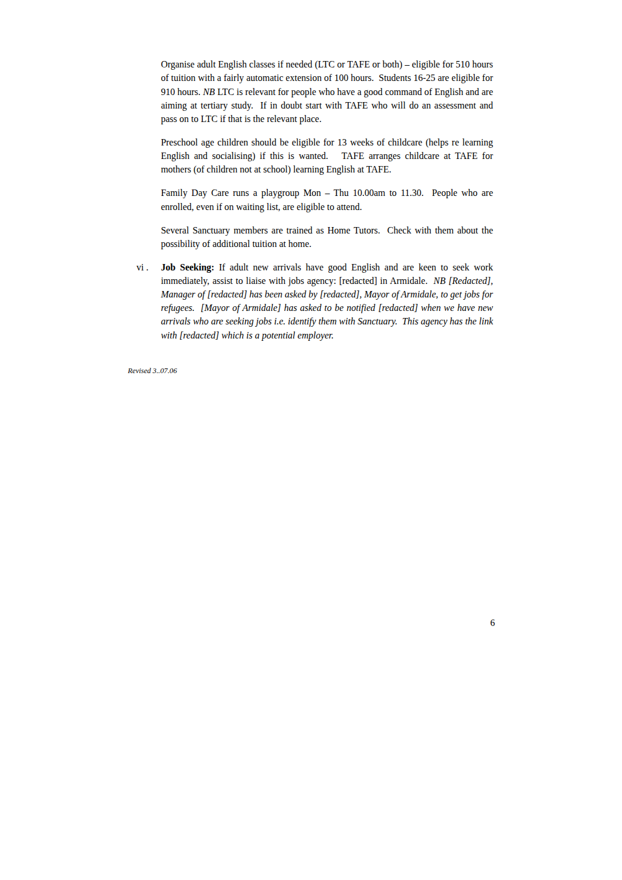Organise adult English classes if needed (LTC or TAFE or both) – eligible for 510 hours of tuition with a fairly automatic extension of 100 hours. Students 16-25 are eligible for 910 hours. NB LTC is relevant for people who have a good command of English and are aiming at tertiary study. If in doubt start with TAFE who will do an assessment and pass on to LTC if that is the relevant place.
Preschool age children should be eligible for 13 weeks of childcare (helps re learning English and socialising) if this is wanted. TAFE arranges childcare at TAFE for mothers (of children not at school) learning English at TAFE.
Family Day Care runs a playgroup Mon – Thu 10.00am to 11.30. People who are enrolled, even if on waiting list, are eligible to attend.
Several Sanctuary members are trained as Home Tutors. Check with them about the possibility of additional tuition at home.
vi .
Job Seeking: If adult new arrivals have good English and are keen to seek work immediately, assist to liaise with jobs agency: [redacted] in Armidale. NB [Redacted], Manager of [redacted] has been asked by [redacted], Mayor of Armidale, to get jobs for refugees. [Mayor of Armidale] has asked to be notified [redacted] when we have new arrivals who are seeking jobs i.e. identify them with Sanctuary. This agency has the link with [redacted] which is a potential employer.
Revised 3..07.06
6